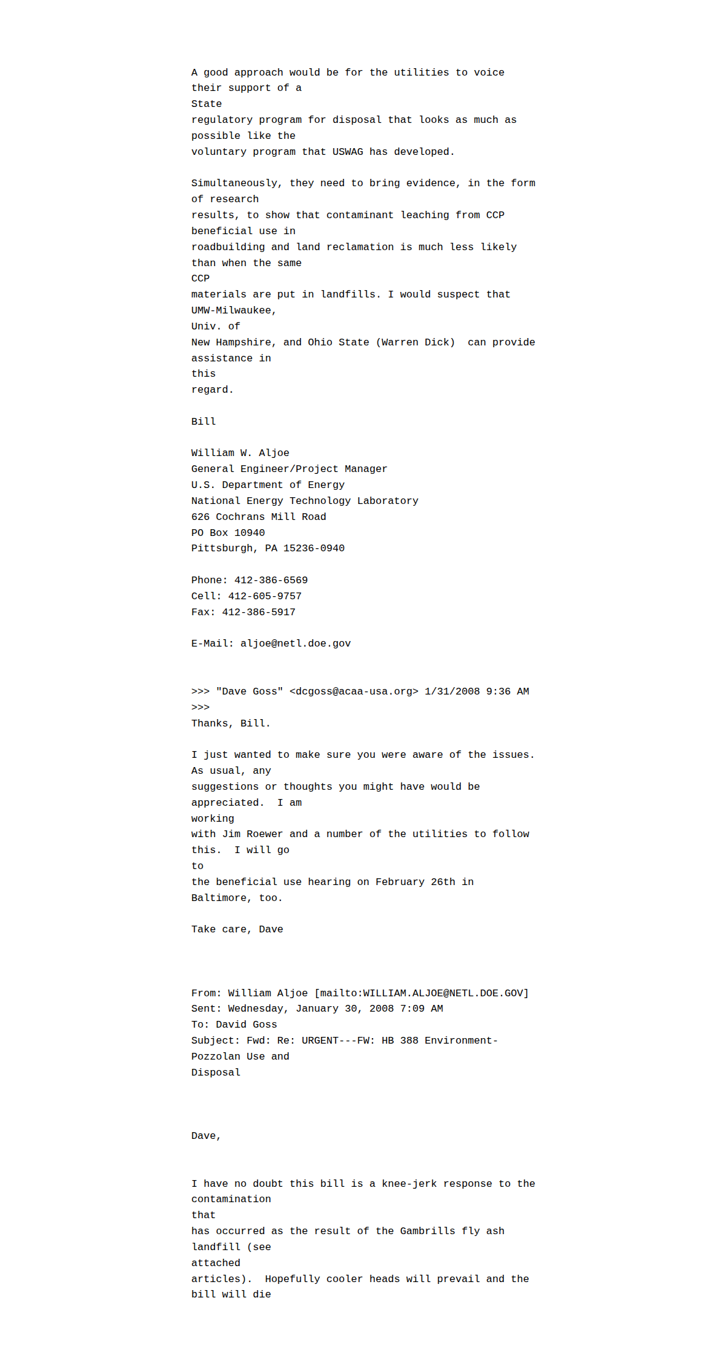A good approach would be for the utilities to voice their support of a
State
regulatory program for disposal that looks as much as possible like the
voluntary program that USWAG has developed.

Simultaneously, they need to bring evidence, in the form of research
results, to show that contaminant leaching from CCP beneficial use in
roadbuilding and land reclamation is much less likely than when the same
CCP
materials are put in landfills. I would suspect that UMW-Milwaukee,
Univ. of
New Hampshire, and Ohio State (Warren Dick)  can provide assistance in
this
regard.

Bill

William W. Aljoe
General Engineer/Project Manager
U.S. Department of Energy
National Energy Technology Laboratory
626 Cochrans Mill Road
PO Box 10940
Pittsburgh, PA 15236-0940

Phone: 412-386-6569
Cell: 412-605-9757
Fax: 412-386-5917

E-Mail: aljoe@netl.doe.gov


>>> "Dave Goss" <dcgoss@acaa-usa.org> 1/31/2008 9:36 AM >>>
Thanks, Bill.

I just wanted to make sure you were aware of the issues.  As usual, any
suggestions or thoughts you might have would be appreciated.  I am
working
with Jim Roewer and a number of the utilities to follow this.  I will go
to
the beneficial use hearing on February 26th in Baltimore, too.

Take care, Dave



From: William Aljoe [mailto:WILLIAM.ALJOE@NETL.DOE.GOV]
Sent: Wednesday, January 30, 2008 7:09 AM
To: David Goss
Subject: Fwd: Re: URGENT---FW: HB 388 Environment- Pozzolan Use and
Disposal



Dave,


I have no doubt this bill is a knee-jerk response to the contamination
that
has occurred as the result of the Gambrills fly ash landfill (see
attached
articles).  Hopefully cooler heads will prevail and the bill will die